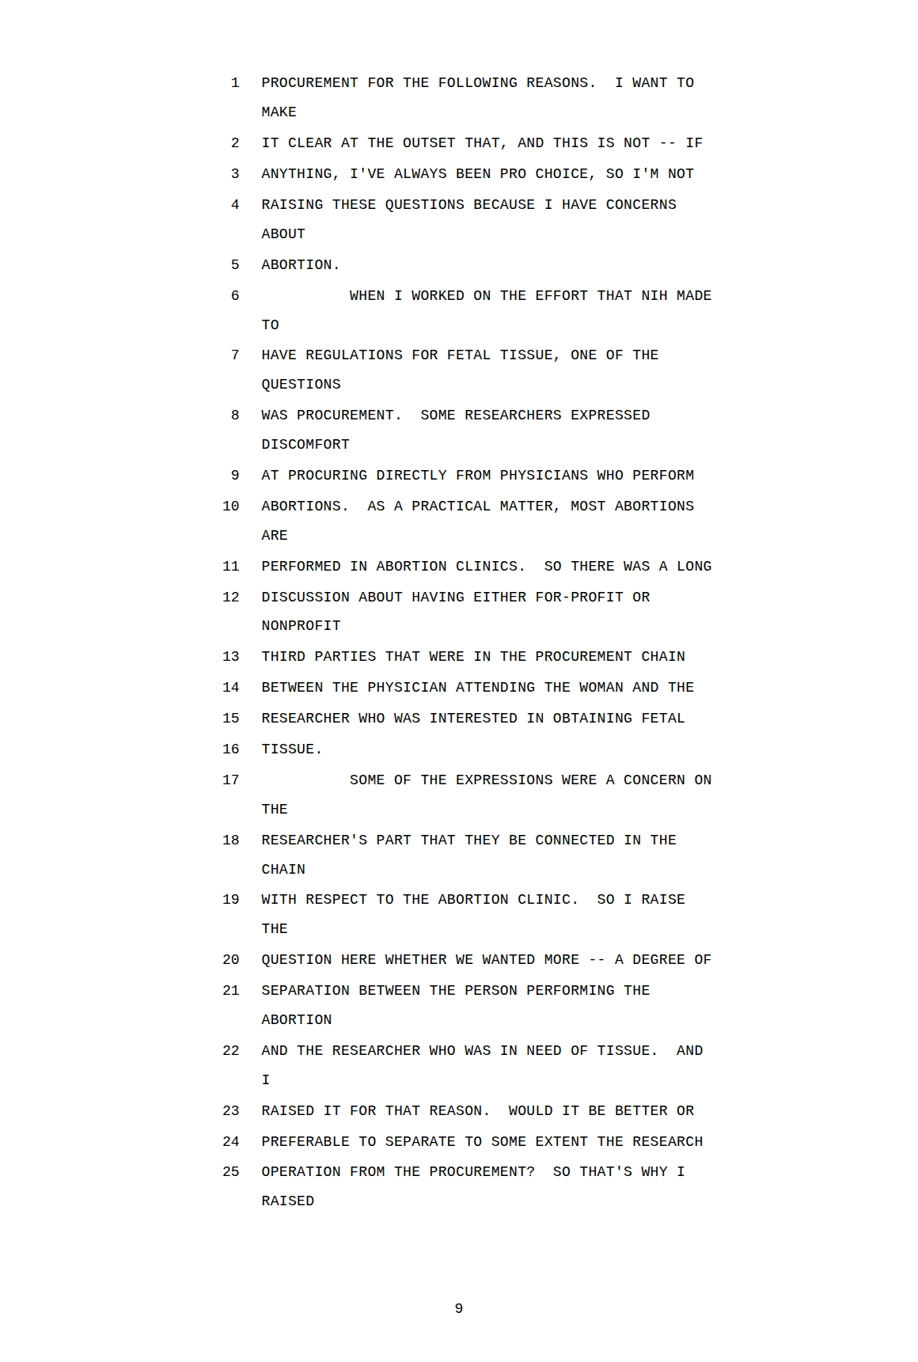| 1 | PROCUREMENT FOR THE FOLLOWING REASONS. I WANT TO MAKE |
| 2 | IT CLEAR AT THE OUTSET THAT, AND THIS IS NOT -- IF |
| 3 | ANYTHING, I'VE ALWAYS BEEN PRO CHOICE, SO I'M NOT |
| 4 | RAISING THESE QUESTIONS BECAUSE I HAVE CONCERNS ABOUT |
| 5 | ABORTION. |
| 6 | WHEN I WORKED ON THE EFFORT THAT NIH MADE TO |
| 7 | HAVE REGULATIONS FOR FETAL TISSUE, ONE OF THE QUESTIONS |
| 8 | WAS PROCUREMENT. SOME RESEARCHERS EXPRESSED DISCOMFORT |
| 9 | AT PROCURING DIRECTLY FROM PHYSICIANS WHO PERFORM |
| 10 | ABORTIONS. AS A PRACTICAL MATTER, MOST ABORTIONS ARE |
| 11 | PERFORMED IN ABORTION CLINICS. SO THERE WAS A LONG |
| 12 | DISCUSSION ABOUT HAVING EITHER FOR-PROFIT OR NONPROFIT |
| 13 | THIRD PARTIES THAT WERE IN THE PROCUREMENT CHAIN |
| 14 | BETWEEN THE PHYSICIAN ATTENDING THE WOMAN AND THE |
| 15 | RESEARCHER WHO WAS INTERESTED IN OBTAINING FETAL |
| 16 | TISSUE. |
| 17 | SOME OF THE EXPRESSIONS WERE A CONCERN ON THE |
| 18 | RESEARCHER'S PART THAT THEY BE CONNECTED IN THE CHAIN |
| 19 | WITH RESPECT TO THE ABORTION CLINIC. SO I RAISE THE |
| 20 | QUESTION HERE WHETHER WE WANTED MORE -- A DEGREE OF |
| 21 | SEPARATION BETWEEN THE PERSON PERFORMING THE ABORTION |
| 22 | AND THE RESEARCHER WHO WAS IN NEED OF TISSUE. AND I |
| 23 | RAISED IT FOR THAT REASON. WOULD IT BE BETTER OR |
| 24 | PREFERABLE TO SEPARATE TO SOME EXTENT THE RESEARCH |
| 25 | OPERATION FROM THE PROCUREMENT? SO THAT'S WHY I RAISED |
9